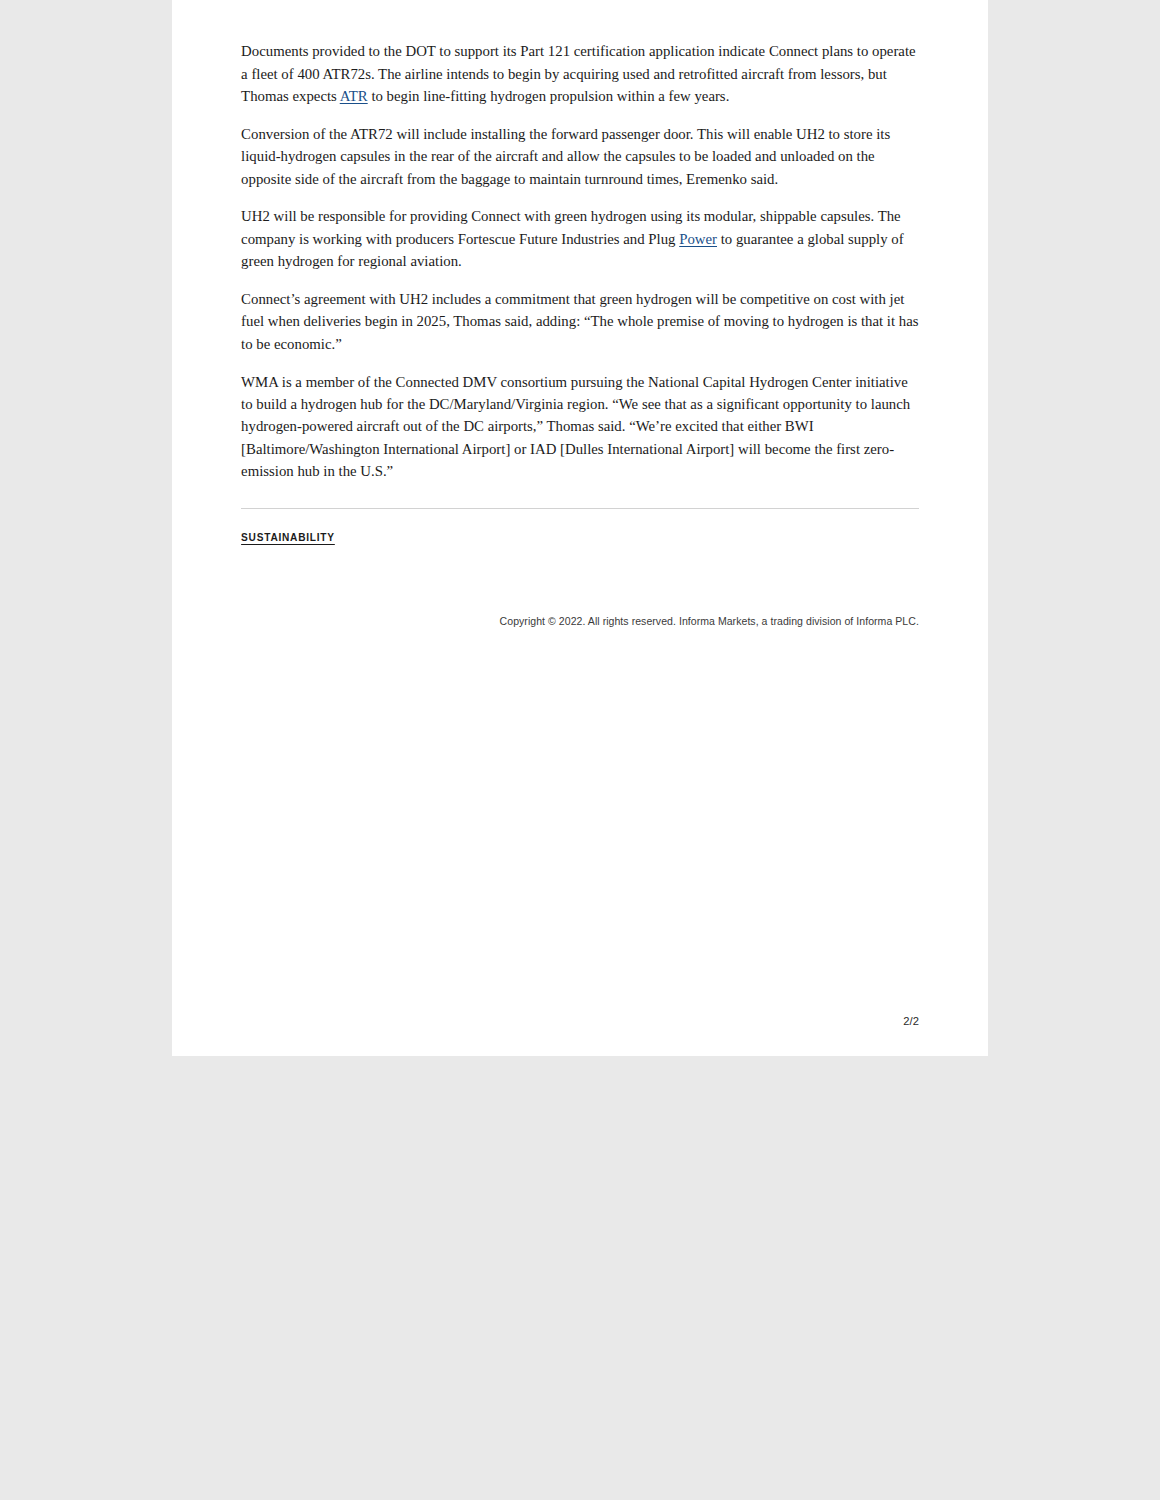Documents provided to the DOT to support its Part 121 certification application indicate Connect plans to operate a fleet of 400 ATR72s. The airline intends to begin by acquiring used and retrofitted aircraft from lessors, but Thomas expects ATR to begin line-fitting hydrogen propulsion within a few years.
Conversion of the ATR72 will include installing the forward passenger door. This will enable UH2 to store its liquid-hydrogen capsules in the rear of the aircraft and allow the capsules to be loaded and unloaded on the opposite side of the aircraft from the baggage to maintain turnround times, Eremenko said.
UH2 will be responsible for providing Connect with green hydrogen using its modular, shippable capsules. The company is working with producers Fortescue Future Industries and Plug Power to guarantee a global supply of green hydrogen for regional aviation.
Connect’s agreement with UH2 includes a commitment that green hydrogen will be competitive on cost with jet fuel when deliveries begin in 2025, Thomas said, adding: “The whole premise of moving to hydrogen is that it has to be economic.”
WMA is a member of the Connected DMV consortium pursuing the National Capital Hydrogen Center initiative to build a hydrogen hub for the DC/Maryland/Virginia region. “We see that as a significant opportunity to launch hydrogen-powered aircraft out of the DC airports,” Thomas said. “We’re excited that either BWI [Baltimore/Washington International Airport] or IAD [Dulles International Airport] will become the first zero-emission hub in the U.S.”
Sustainability
Copyright © 2022. All rights reserved. Informa Markets, a trading division of Informa PLC.
2/2